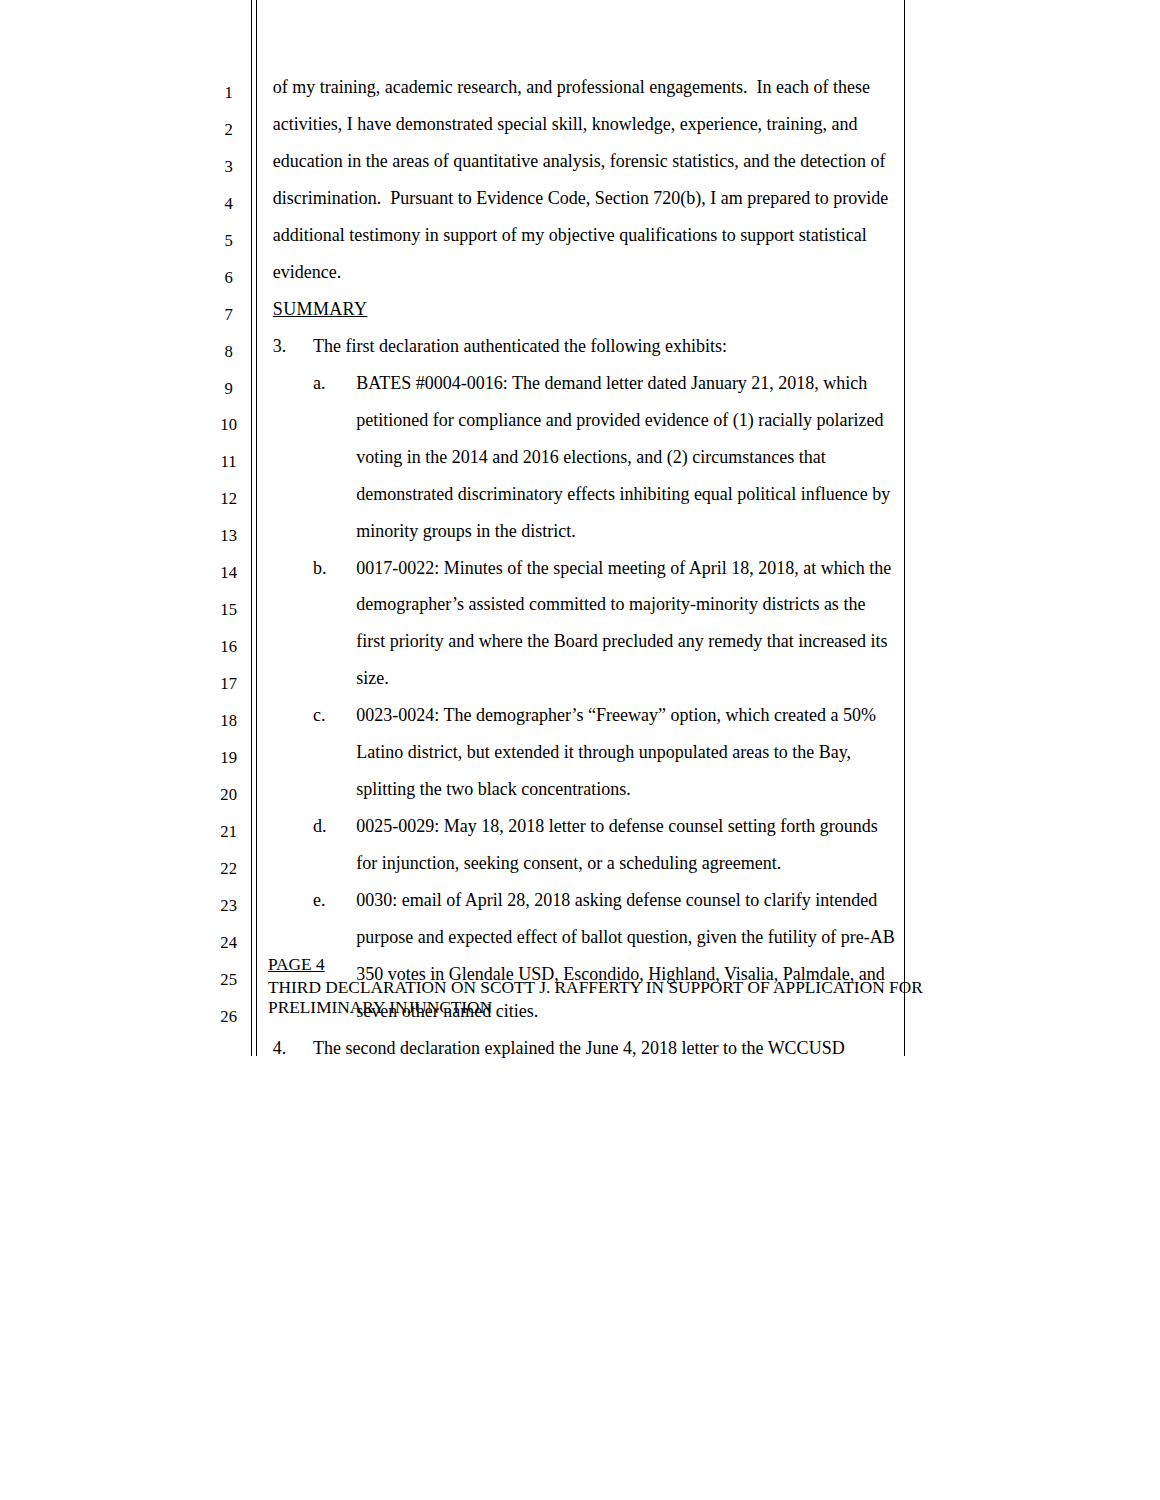1
2
3
4
5
6
7
8
9
10
11
12
13
14
15
16
17
18
19
20
21
22
23
24
25
26
of my training, academic research, and professional engagements. In each of these activities, I have demonstrated special skill, knowledge, experience, training, and education in the areas of quantitative analysis, forensic statistics, and the detection of discrimination. Pursuant to Evidence Code, Section 720(b), I am prepared to provide additional testimony in support of my objective qualifications to support statistical evidence.
SUMMARY
3.
The first declaration authenticated the following exhibits:
a.
BATES #0004-0016: The demand letter dated January 21, 2018, which petitioned for compliance and provided evidence of (1) racially polarized voting in the 2014 and 2016 elections, and (2) circumstances that demonstrated discriminatory effects inhibiting equal political influence by minority groups in the district.
b.
0017-0022: Minutes of the special meeting of April 18, 2018, at which the demographer’s assisted committed to majority-minority districts as the first priority and where the Board precluded any remedy that increased its size.
c.
0023-0024: The demographer’s “Freeway” option, which created a 50% Latino district, but extended it through unpopulated areas to the Bay, splitting the two black concentrations.
d.
0025-0029: May 18, 2018 letter to defense counsel setting forth grounds for injunction, seeking consent, or a scheduling agreement.
e.
0030: email of April 28, 2018 asking defense counsel to clarify intended purpose and expected effect of ballot question, given the futility of pre-AB 350 votes in Glendale USD, Escondido, Highland, Visalia, Palmdale, and seven other named cities.
4.
The second declaration explained the June 4, 2018 letter to the WCCUSD
PAGE 4
THIRD DECLARATION ON SCOTT J. RAFFERTY IN SUPPORT OF APPLICATION FOR PRELIMINARY INJUNCTION